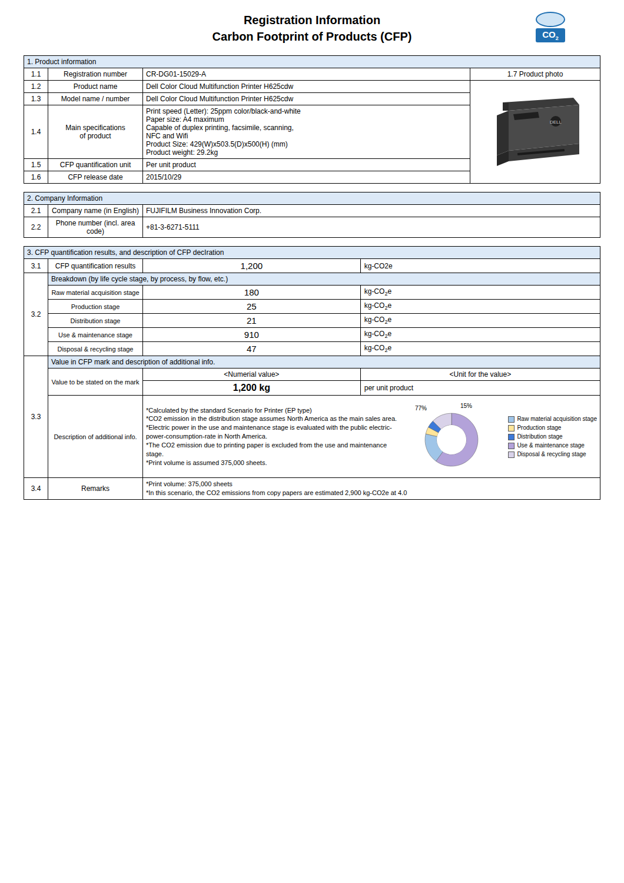Registration Information
Carbon Footprint of Products (CFP)
CO2
| 1. Product information |
| 1.1 | Registration number | CR-DG01-15029-A | 1.7 Product photo |
| 1.2 | Product name | Dell Color Cloud Multifunction Printer H625cdw | DELL |
| 1.3 | Model name / number | Dell Color Cloud Multifunction Printer H625cdw |
| 1.4 | Main specifications of product | Print speed (Letter): 25ppm color/black-and-white Paper size: A4 maximum Capable of duplex printing, facsimile, scanning, NFC and Wifi Product Size: 429(W)x503.5(D)x500(H) (mm) Product weight: 29.2kg |
| 1.5 | CFP quantification unit | Per unit product |
| 1.6 | CFP release date | 2015/10/29 |
| 2. Company Information |
| 2.1 | Company name (in English) | FUJIFILM Business Innovation Corp. |
| 2.2 | Phone number (incl. area code) | +81-3-6271-5111 |
| 3. CFP quantification results, and description of CFP decIration |
| 3.1 | CFP quantification results | 1,200 | kg-CO2e |
| 3.2 | Breakdown (by life cycle stage, by process, by flow, etc.) |
| Raw material acquisition stage | 180 | kg-CO 2 e |
| Production stage | 25 | kg-CO 2 e |
| Distribution stage | 21 | kg-CO 2 e |
| Use & maintenance stage | 910 | kg-CO 2 e |
| Disposal & recycling stage | 47 | kg-CO 2 e |
| 3.3 | Value in CFP mark and description of additional info. |
| Value to be stated on the mark | <Numerial value> | <Unit for the value> |
| 1,200 kg | per unit product |
| Description of additional info. | *Calculated by the standard Scenario for Printer (EP type) *CO2 emission in the distribution stage assumes North America as the main sales area. *Electric power in the use and maintenance stage is evaluated with the public electric-power-consumption-rate in North America. *The CO2 emission due to printing paper is excluded from the use and maintenance stage. *Print volume is assumed 375,000 sheets. 77% 15% Raw material acquisition stage Production stage Distribution stage Use & maintenance stage Disposal & recycling stage |
| 3.4 | Remarks | *Print volume: 375,000 sheets *In this scenario, the CO2 emissions from copy papers are estimated 2,900 kg-CO2e at 4.0 |